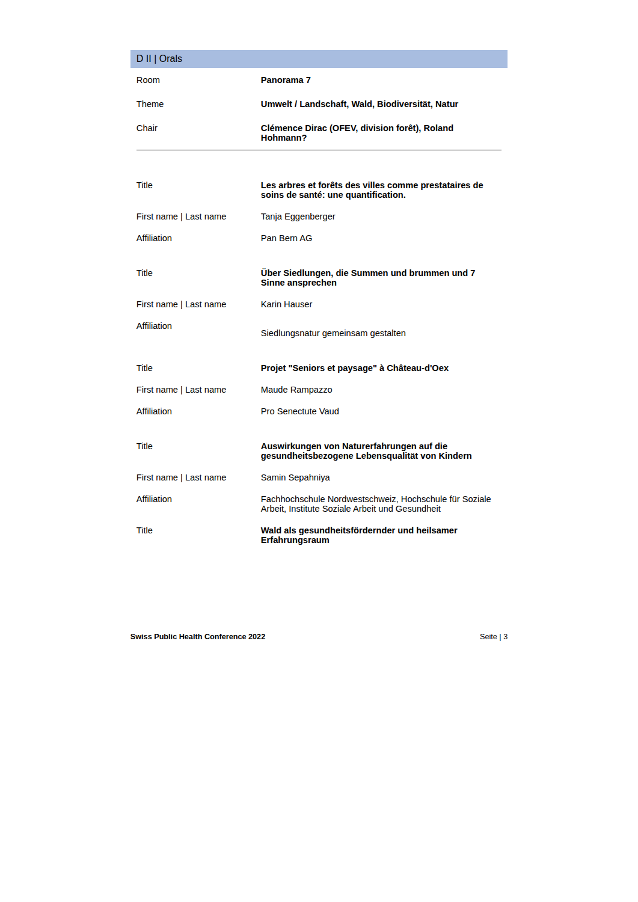D II | Orals
| Room | Panorama 7 |
| Theme | Umwelt / Landschaft, Wald, Biodiversität, Natur |
| Chair | Clémence Dirac (OFEV, division forêt), Roland Hohmann? |
| Title | Les arbres et forêts des villes comme prestataires de soins de santé: une quantification. |
| First name / Last name | Tanja Eggenberger |
| Affiliation | Pan Bern AG |
| Title | Über Siedlungen, die Summen und brummen und 7 Sinne ansprechen |
| First name / Last name | Karin Hauser |
| Affiliation | Siedlungsnatur gemeinsam gestalten |
| Title | Projet "Seniors et paysage" à Château-d'Oex |
| First name / Last name | Maude Rampazzo |
| Affiliation | Pro Senectute Vaud |
| Title | Auswirkungen von Naturerfahrungen auf die gesundheitsbezogene Lebensqualität von Kindern |
| First name / Last name | Samin Sepahniya |
| Affiliation | Fachhochschule Nordwestschweiz, Hochschule für Soziale Arbeit, Institute Soziale Arbeit und Gesundheit |
| Title | Wald als gesundheitsfördernder und heilsamer Erfahrungsraum |
Swiss Public Health Conference 2022
Seite | 3